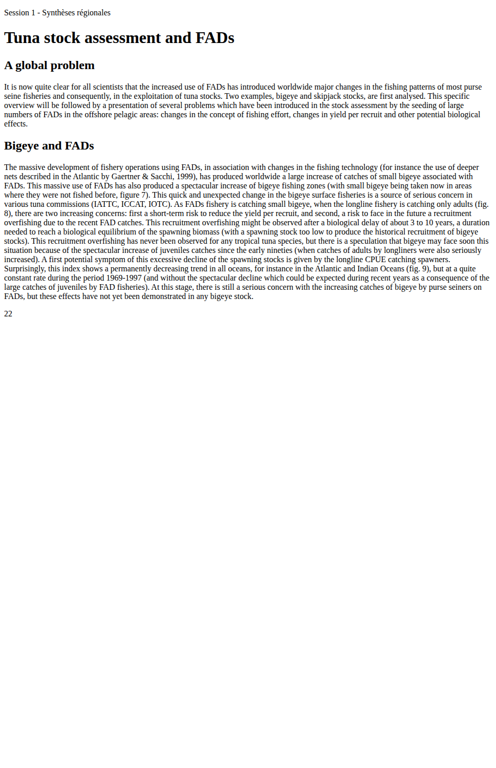Session 1 - Synthèses régionales
Tuna stock assessment and FADs
A global problem
It is now quite clear for all scientists that the increased use of FADs has introduced worldwide major changes in the fishing patterns of most purse seine fisheries and consequently, in the exploitation of tuna stocks. Two examples, bigeye and skipjack stocks, are first analysed. This specific overview will be followed by a presentation of several problems which have been introduced in the stock assessment by the seeding of large numbers of FADs in the offshore pelagic areas: changes in the concept of fishing effort, changes in yield per recruit and other potential biological effects.
Bigeye and FADs
The massive development of fishery operations using FADs, in association with changes in the fishing technology (for instance the use of deeper nets described in the Atlantic by Gaertner & Sacchi, 1999), has produced worldwide a large increase of catches of small bigeye associated with FADs. This massive use of FADs has also produced a spectacular increase of bigeye fishing zones (with small bigeye being taken now in areas where they were not fished before, figure 7). This quick and unexpected change in the bigeye surface fisheries is a source of serious concern in various tuna commissions (IATTC, ICCAT, IOTC). As FADs fishery is catching small bigeye, when the longline fishery is catching only adults (fig. 8), there are two increasing concerns: first a short-term risk to reduce the yield per recruit, and second, a risk to face in the future a recruitment overfishing due to the recent FAD catches. This recruitment overfishing might be observed after a biological delay of about 3 to 10 years, a duration needed to reach a biological equilibrium of the spawning biomass (with a spawning stock too low to produce the historical recruitment of bigeye stocks). This recruitment overfishing has never been observed for any tropical tuna species, but there is a speculation that bigeye may face soon this situation because of the spectacular increase of juveniles catches since the early nineties (when catches of adults by longliners were also seriously increased). A first potential symptom of this excessive decline of the spawning stocks is given by the longline CPUE catching spawners. Surprisingly, this index shows a permanently decreasing trend in all oceans, for instance in the Atlantic and Indian Oceans (fig. 9), but at a quite constant rate during the period 1969-1997 (and without the spectacular decline which could be expected during recent years as a consequence of the large catches of juveniles by FAD fisheries). At this stage, there is still a serious concern with the increasing catches of bigeye by purse seiners on FADs, but these effects have not yet been demonstrated in any bigeye stock.
22